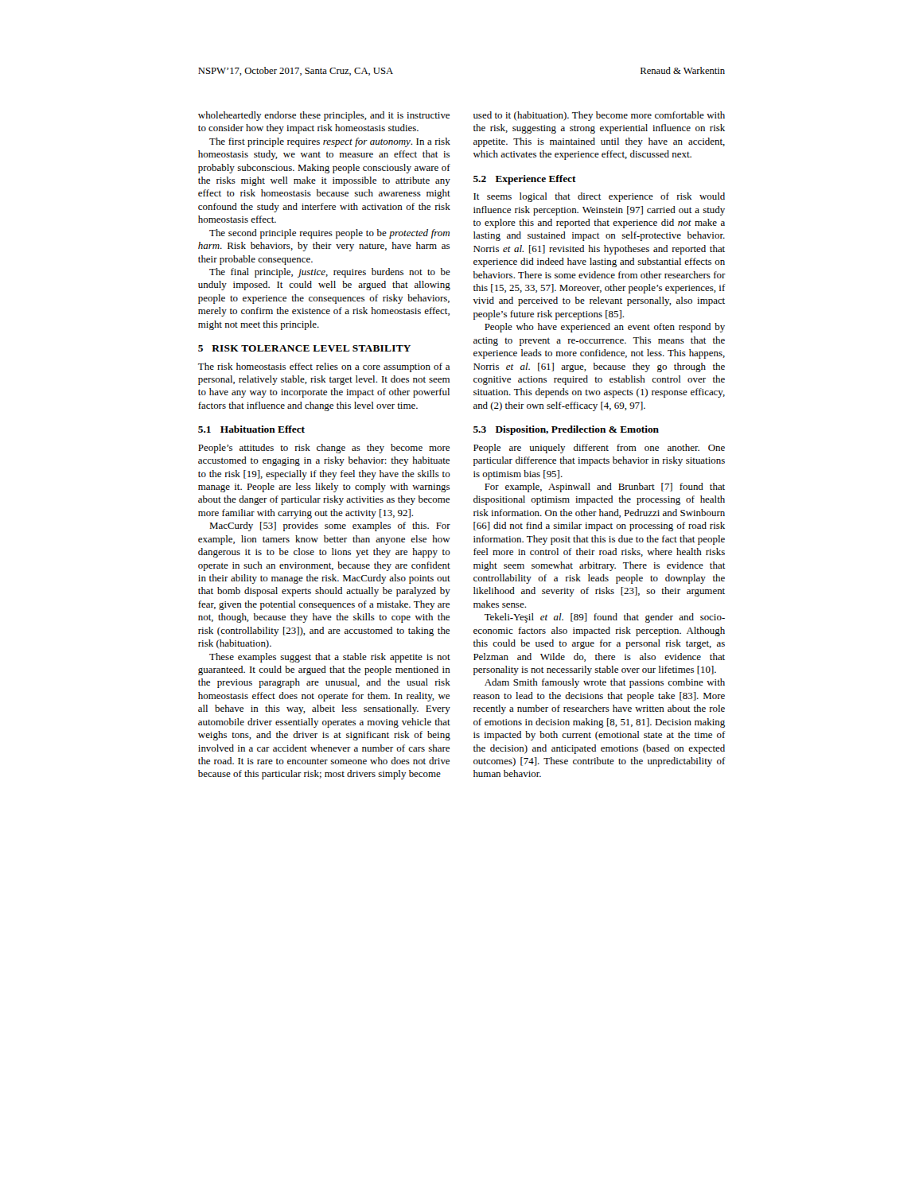NSPW’17, October 2017, Santa Cruz, CA, USA
Renaud & Warkentin
wholeheartedly endorse these principles, and it is instructive to consider how they impact risk homeostasis studies.
The first principle requires respect for autonomy. In a risk homeostasis study, we want to measure an effect that is probably subconscious. Making people consciously aware of the risks might well make it impossible to attribute any effect to risk homeostasis because such awareness might confound the study and interfere with activation of the risk homeostasis effect.
The second principle requires people to be protected from harm. Risk behaviors, by their very nature, have harm as their probable consequence.
The final principle, justice, requires burdens not to be unduly imposed. It could well be argued that allowing people to experience the consequences of risky behaviors, merely to confirm the existence of a risk homeostasis effect, might not meet this principle.
5 RISK TOLERANCE LEVEL STABILITY
The risk homeostasis effect relies on a core assumption of a personal, relatively stable, risk target level. It does not seem to have any way to incorporate the impact of other powerful factors that influence and change this level over time.
5.1 Habituation Effect
People’s attitudes to risk change as they become more accustomed to engaging in a risky behavior: they habituate to the risk [19], especially if they feel they have the skills to manage it. People are less likely to comply with warnings about the danger of particular risky activities as they become more familiar with carrying out the activity [13, 92].
MacCurdy [53] provides some examples of this. For example, lion tamers know better than anyone else how dangerous it is to be close to lions yet they are happy to operate in such an environment, because they are confident in their ability to manage the risk. MacCurdy also points out that bomb disposal experts should actually be paralyzed by fear, given the potential consequences of a mistake. They are not, though, because they have the skills to cope with the risk (controllability [23]), and are accustomed to taking the risk (habituation).
These examples suggest that a stable risk appetite is not guaranteed. It could be argued that the people mentioned in the previous paragraph are unusual, and the usual risk homeostasis effect does not operate for them. In reality, we all behave in this way, albeit less sensationally. Every automobile driver essentially operates a moving vehicle that weighs tons, and the driver is at significant risk of being involved in a car accident whenever a number of cars share the road. It is rare to encounter someone who does not drive because of this particular risk; most drivers simply become
used to it (habituation). They become more comfortable with the risk, suggesting a strong experiential influence on risk appetite. This is maintained until they have an accident, which activates the experience effect, discussed next.
5.2 Experience Effect
It seems logical that direct experience of risk would influence risk perception. Weinstein [97] carried out a study to explore this and reported that experience did not make a lasting and sustained impact on self-protective behavior. Norris et al. [61] revisited his hypotheses and reported that experience did indeed have lasting and substantial effects on behaviors. There is some evidence from other researchers for this [15, 25, 33, 57]. Moreover, other people’s experiences, if vivid and perceived to be relevant personally, also impact people’s future risk perceptions [85].
People who have experienced an event often respond by acting to prevent a re-occurrence. This means that the experience leads to more confidence, not less. This happens, Norris et al. [61] argue, because they go through the cognitive actions required to establish control over the situation. This depends on two aspects (1) response efficacy, and (2) their own self-efficacy [4, 69, 97].
5.3 Disposition, Predilection & Emotion
People are uniquely different from one another. One particular difference that impacts behavior in risky situations is optimism bias [95].
For example, Aspinwall and Brunbart [7] found that dispositional optimism impacted the processing of health risk information. On the other hand, Pedruzzi and Swinbourn [66] did not find a similar impact on processing of road risk information. They posit that this is due to the fact that people feel more in control of their road risks, where health risks might seem somewhat arbitrary. There is evidence that controllability of a risk leads people to downplay the likelihood and severity of risks [23], so their argument makes sense.
Tekeli-Yeşil et al. [89] found that gender and socio-economic factors also impacted risk perception. Although this could be used to argue for a personal risk target, as Pelzman and Wilde do, there is also evidence that personality is not necessarily stable over our lifetimes [10].
Adam Smith famously wrote that passions combine with reason to lead to the decisions that people take [83]. More recently a number of researchers have written about the role of emotions in decision making [8, 51, 81]. Decision making is impacted by both current (emotional state at the time of the decision) and anticipated emotions (based on expected outcomes) [74]. These contribute to the unpredictability of human behavior.